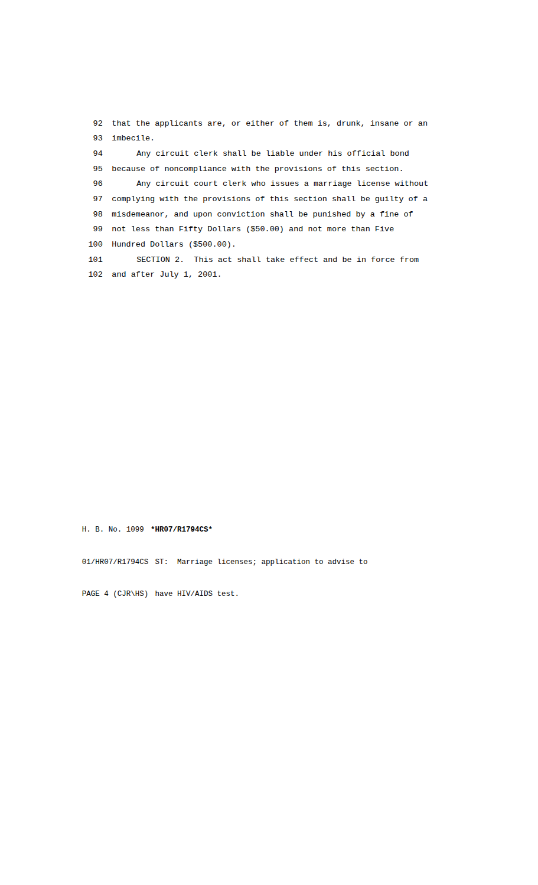92 that the applicants are, or either of them is, drunk, insane or an
93 imbecile.
94 Any circuit clerk shall be liable under his official bond
95 because of noncompliance with the provisions of this section.
96 Any circuit court clerk who issues a marriage license without
97 complying with the provisions of this section shall be guilty of a
98 misdemeanor, and upon conviction shall be punished by a fine of
99 not less than Fifty Dollars ($50.00) and not more than Five
100 Hundred Dollars ($500.00).
101 SECTION 2. This act shall take effect and be in force from
102 and after July 1, 2001.
H. B. No. 1099
*HR07/R1794CS*
01/HR07/R1794CS
ST: Marriage licenses; application to advise to
PAGE 4 (CJR\HS)
have HIV/AIDS test.